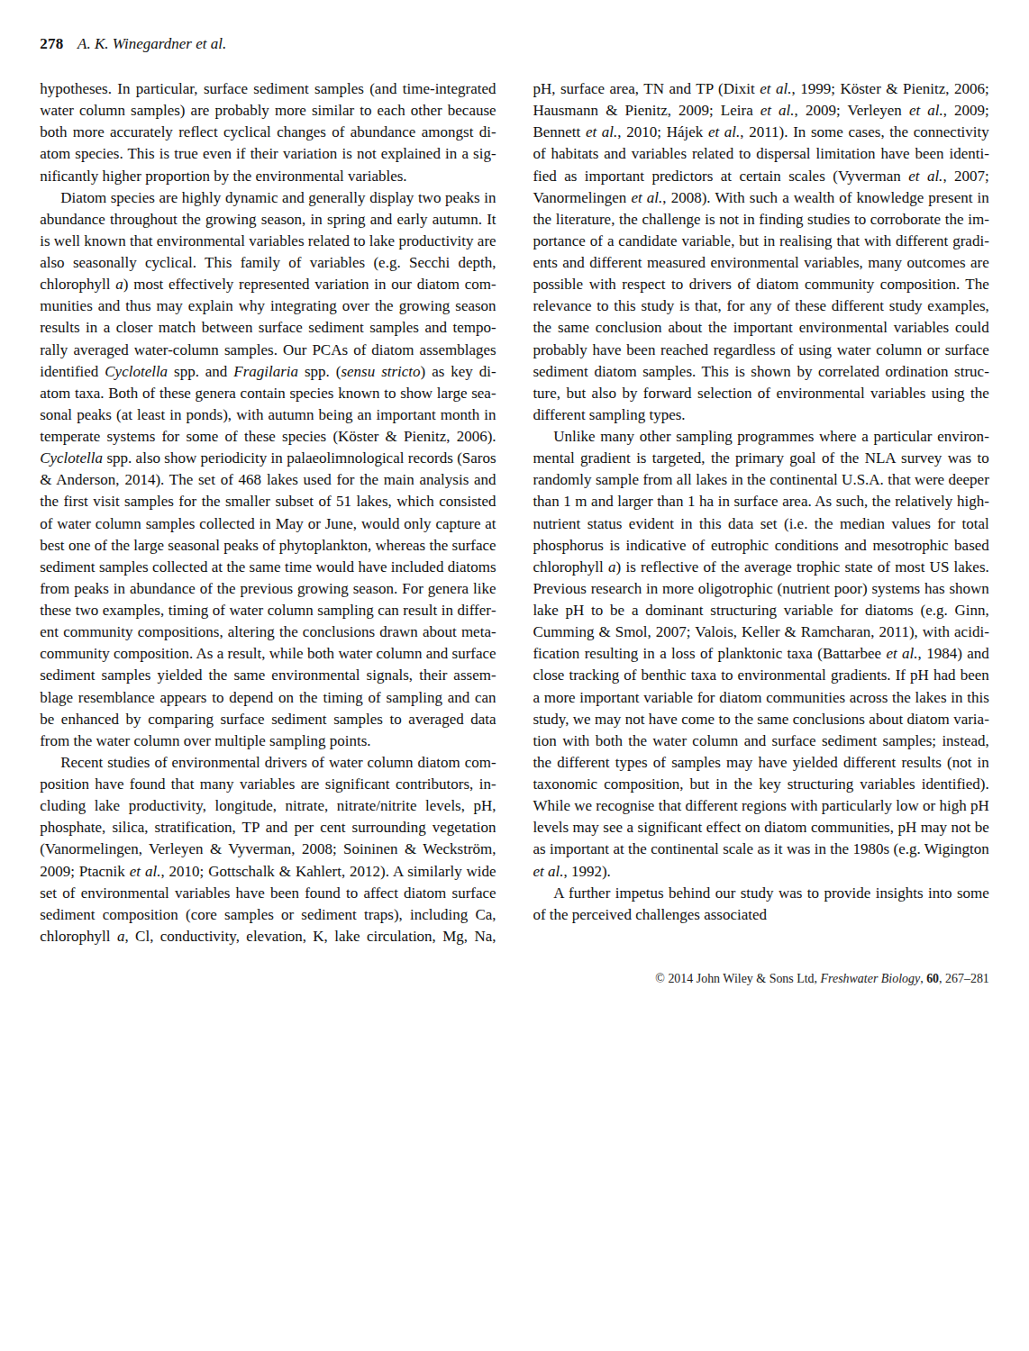278 A. K. Winegardner et al.
hypotheses. In particular, surface sediment samples (and time-integrated water column samples) are probably more similar to each other because both more accurately reflect cyclical changes of abundance amongst diatom species. This is true even if their variation is not explained in a significantly higher proportion by the environmental variables.
Diatom species are highly dynamic and generally display two peaks in abundance throughout the growing season, in spring and early autumn. It is well known that environmental variables related to lake productivity are also seasonally cyclical. This family of variables (e.g. Secchi depth, chlorophyll a) most effectively represented variation in our diatom communities and thus may explain why integrating over the growing season results in a closer match between surface sediment samples and temporally averaged water-column samples. Our PCAs of diatom assemblages identified Cyclotella spp. and Fragilaria spp. (sensu stricto) as key diatom taxa. Both of these genera contain species known to show large seasonal peaks (at least in ponds), with autumn being an important month in temperate systems for some of these species (Köster & Pienitz, 2006). Cyclotella spp. also show periodicity in palaeolimnological records (Saros & Anderson, 2014). The set of 468 lakes used for the main analysis and the first visit samples for the smaller subset of 51 lakes, which consisted of water column samples collected in May or June, would only capture at best one of the large seasonal peaks of phytoplankton, whereas the surface sediment samples collected at the same time would have included diatoms from peaks in abundance of the previous growing season. For genera like these two examples, timing of water column sampling can result in different community compositions, altering the conclusions drawn about metacommunity composition. As a result, while both water column and surface sediment samples yielded the same environmental signals, their assemblage resemblance appears to depend on the timing of sampling and can be enhanced by comparing surface sediment samples to averaged data from the water column over multiple sampling points.
Recent studies of environmental drivers of water column diatom composition have found that many variables are significant contributors, including lake productivity, longitude, nitrate, nitrate/nitrite levels, pH, phosphate, silica, stratification, TP and per cent surrounding vegetation (Vanormelingen, Verleyen & Vyverman, 2008; Soininen & Weckström, 2009; Ptacnik et al., 2010; Gottschalk & Kahlert, 2012). A similarly wide set of environmental variables have been found to affect diatom surface sediment composition (core samples or sediment traps), including Ca, chlorophyll a, Cl, conductivity, elevation, K, lake circulation, Mg, Na, pH, surface area, TN and TP (Dixit et al., 1999; Köster & Pienitz, 2006; Hausmann & Pienitz, 2009; Leira et al., 2009; Verleyen et al., 2009; Bennett et al., 2010; Hájek et al., 2011). In some cases, the connectivity of habitats and variables related to dispersal limitation have been identified as important predictors at certain scales (Vyverman et al., 2007; Vanormelingen et al., 2008). With such a wealth of knowledge present in the literature, the challenge is not in finding studies to corroborate the importance of a candidate variable, but in realising that with different gradients and different measured environmental variables, many outcomes are possible with respect to drivers of diatom community composition. The relevance to this study is that, for any of these different study examples, the same conclusion about the important environmental variables could probably have been reached regardless of using water column or surface sediment diatom samples. This is shown by correlated ordination structure, but also by forward selection of environmental variables using the different sampling types.
Unlike many other sampling programmes where a particular environmental gradient is targeted, the primary goal of the NLA survey was to randomly sample from all lakes in the continental U.S.A. that were deeper than 1 m and larger than 1 ha in surface area. As such, the relatively high-nutrient status evident in this data set (i.e. the median values for total phosphorus is indicative of eutrophic conditions and mesotrophic based chlorophyll a) is reflective of the average trophic state of most US lakes. Previous research in more oligotrophic (nutrient poor) systems has shown lake pH to be a dominant structuring variable for diatoms (e.g. Ginn, Cumming & Smol, 2007; Valois, Keller & Ramcharan, 2011), with acidification resulting in a loss of planktonic taxa (Battarbee et al., 1984) and close tracking of benthic taxa to environmental gradients. If pH had been a more important variable for diatom communities across the lakes in this study, we may not have come to the same conclusions about diatom variation with both the water column and surface sediment samples; instead, the different types of samples may have yielded different results (not in taxonomic composition, but in the key structuring variables identified). While we recognise that different regions with particularly low or high pH levels may see a significant effect on diatom communities, pH may not be as important at the continental scale as it was in the 1980s (e.g. Wigington et al., 1992).
A further impetus behind our study was to provide insights into some of the perceived challenges associated
© 2014 John Wiley & Sons Ltd, Freshwater Biology, 60, 267–281